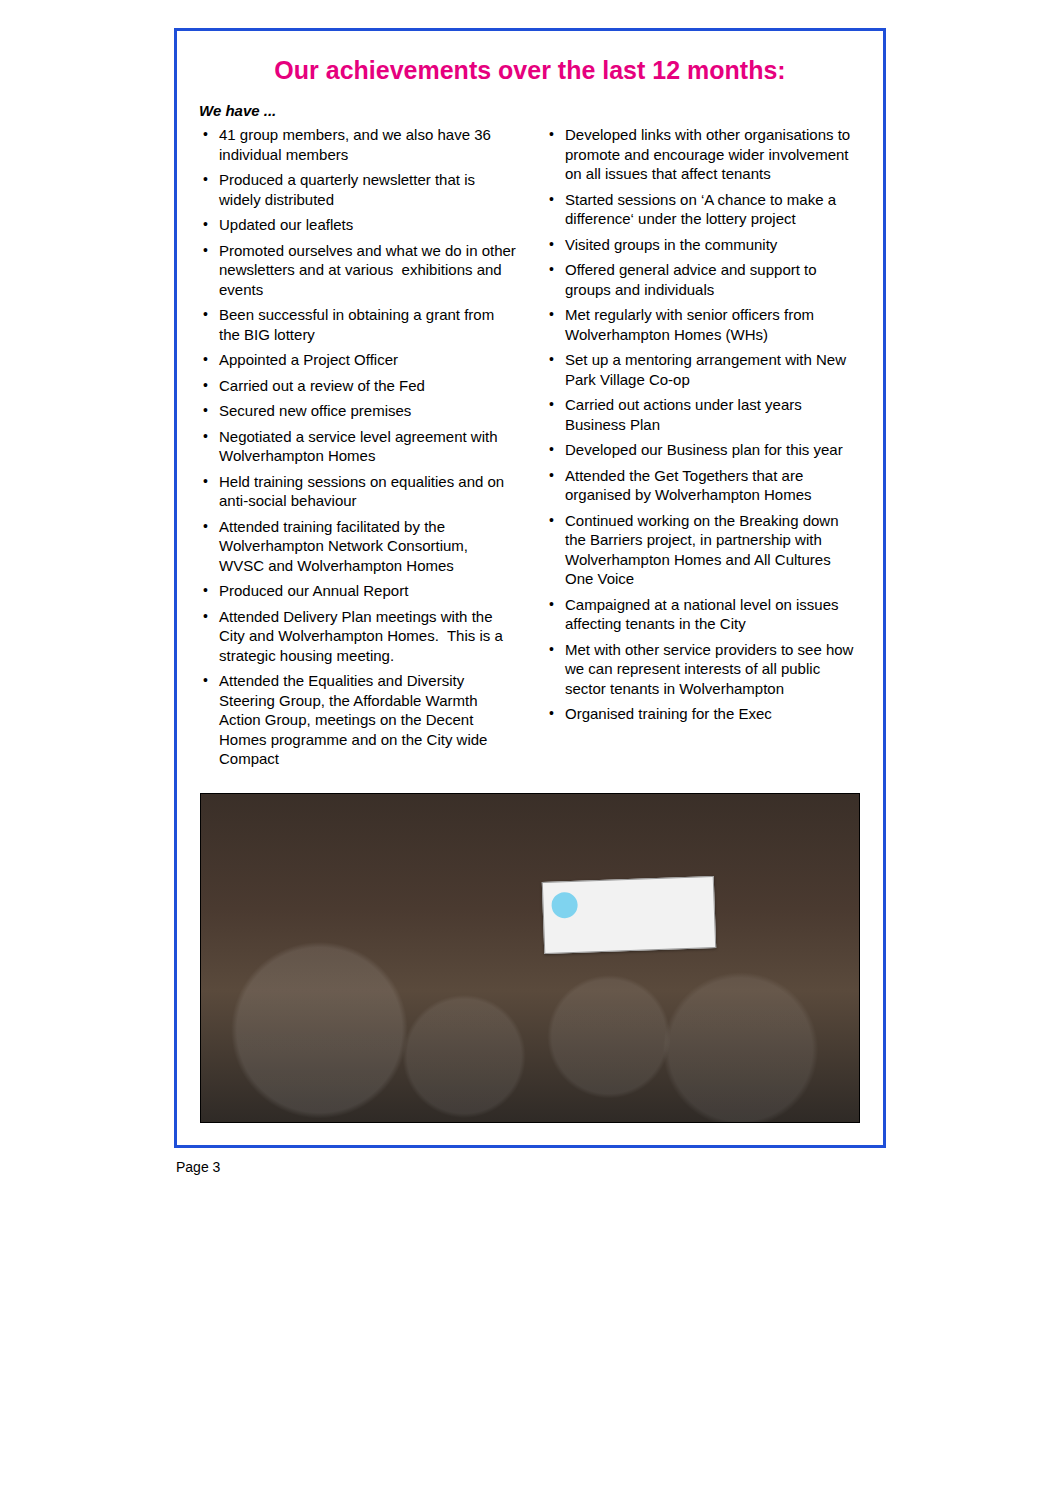Our achievements over the last 12 months:
We have ...
41 group members, and we also have 36 individual members
Produced a quarterly newsletter that is widely distributed
Updated our leaflets
Promoted ourselves and what we do in other newsletters and at various exhibitions and events
Been successful in obtaining a grant from the BIG lottery
Appointed a Project Officer
Carried out a review of the Fed
Secured new office premises
Negotiated a service level agreement with Wolverhampton Homes
Held training sessions on equalities and on anti-social behaviour
Attended training facilitated by the Wolverhampton Network Consortium, WVSC and Wolverhampton Homes
Produced our Annual Report
Attended Delivery Plan meetings with the City and Wolverhampton Homes. This is a strategic housing meeting.
Attended the Equalities and Diversity Steering Group, the Affordable Warmth Action Group, meetings on the Decent Homes programme and on the City wide Compact
Developed links with other organisations to promote and encourage wider involvement on all issues that affect tenants
Started sessions on ‘A chance to make a difference‘ under the lottery project
Visited groups in the community
Offered general advice and support to groups and individuals
Met regularly with senior officers from Wolverhampton Homes (WHs)
Set up a mentoring arrangement with New Park Village Co-op
Carried out actions under last years Business Plan
Developed our Business plan for this year
Attended the Get Togethers that are organised by Wolverhampton Homes
Continued working on the Breaking down the Barriers project, in partnership with Wolverhampton Homes and All Cultures One Voice
Campaigned at a national level on issues affecting tenants in the City
Met with other service providers to see how we can represent interests of all public sector tenants in Wolverhampton
Organised training for the Exec
Page 3